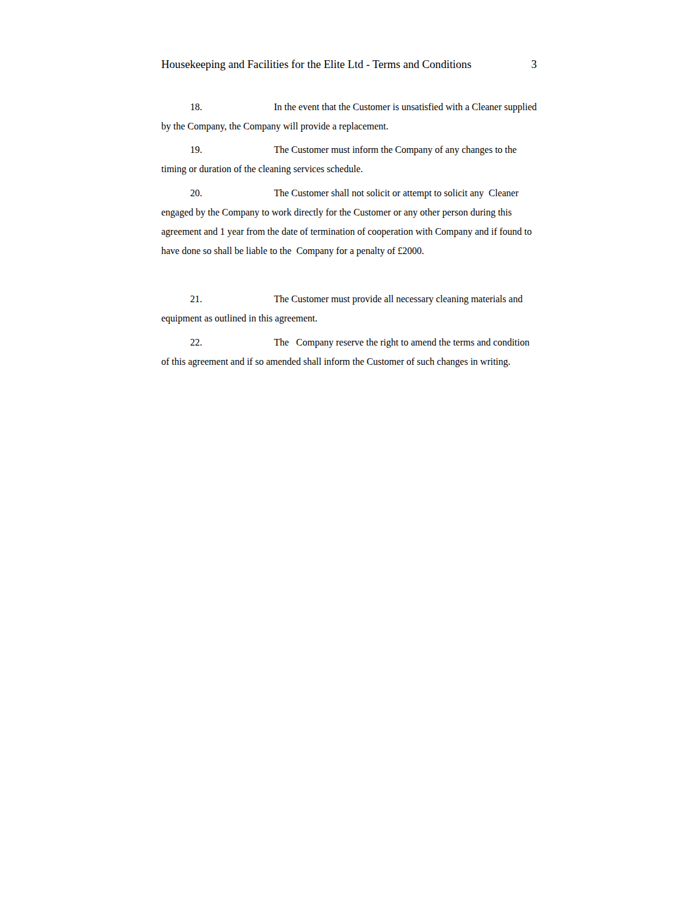Housekeeping and Facilities for the Elite Ltd - Terms and Conditions
3
18. In the event that the Customer is unsatisfied with a Cleaner supplied by the Company, the Company will provide a replacement.
19. The Customer must inform the Company of any changes to the timing or duration of the cleaning services schedule.
20. The Customer shall not solicit or attempt to solicit any Cleaner engaged by the Company to work directly for the Customer or any other person during this agreement and 1 year from the date of termination of cooperation with Company and if found to have done so shall be liable to the Company for a penalty of £2000.
21. The Customer must provide all necessary cleaning materials and equipment as outlined in this agreement.
22. The Company reserve the right to amend the terms and condition of this agreement and if so amended shall inform the Customer of such changes in writing.